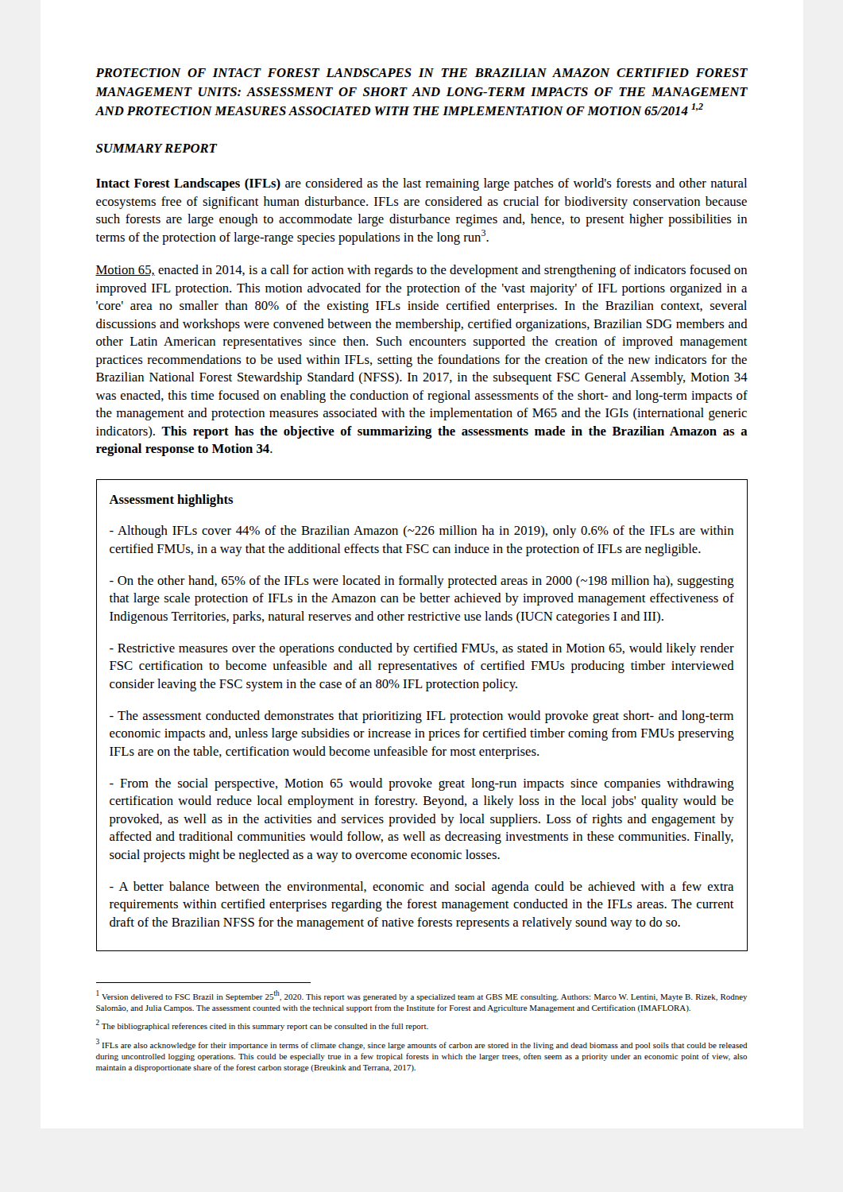Protection of Intact Forest Landscapes in the Brazilian Amazon Certified Forest Management Units: Assessment of Short and Long-Term Impacts of the Management and Protection Measures Associated with the Implementation of Motion 65/2014 1,2
Summary Report
Intact Forest Landscapes (IFLs) are considered as the last remaining large patches of world's forests and other natural ecosystems free of significant human disturbance. IFLs are considered as crucial for biodiversity conservation because such forests are large enough to accommodate large disturbance regimes and, hence, to present higher possibilities in terms of the protection of large-range species populations in the long run3.
Motion 65, enacted in 2014, is a call for action with regards to the development and strengthening of indicators focused on improved IFL protection. This motion advocated for the protection of the 'vast majority' of IFL portions organized in a 'core' area no smaller than 80% of the existing IFLs inside certified enterprises. In the Brazilian context, several discussions and workshops were convened between the membership, certified organizations, Brazilian SDG members and other Latin American representatives since then. Such encounters supported the creation of improved management practices recommendations to be used within IFLs, setting the foundations for the creation of the new indicators for the Brazilian National Forest Stewardship Standard (NFSS). In 2017, in the subsequent FSC General Assembly, Motion 34 was enacted, this time focused on enabling the conduction of regional assessments of the short- and long-term impacts of the management and protection measures associated with the implementation of M65 and the IGIs (international generic indicators). This report has the objective of summarizing the assessments made in the Brazilian Amazon as a regional response to Motion 34.
Assessment highlights
- Although IFLs cover 44% of the Brazilian Amazon (~226 million ha in 2019), only 0.6% of the IFLs are within certified FMUs, in a way that the additional effects that FSC can induce in the protection of IFLs are negligible.
- On the other hand, 65% of the IFLs were located in formally protected areas in 2000 (~198 million ha), suggesting that large scale protection of IFLs in the Amazon can be better achieved by improved management effectiveness of Indigenous Territories, parks, natural reserves and other restrictive use lands (IUCN categories I and III).
- Restrictive measures over the operations conducted by certified FMUs, as stated in Motion 65, would likely render FSC certification to become unfeasible and all representatives of certified FMUs producing timber interviewed consider leaving the FSC system in the case of an 80% IFL protection policy.
- The assessment conducted demonstrates that prioritizing IFL protection would provoke great short- and long-term economic impacts and, unless large subsidies or increase in prices for certified timber coming from FMUs preserving IFLs are on the table, certification would become unfeasible for most enterprises.
- From the social perspective, Motion 65 would provoke great long-run impacts since companies withdrawing certification would reduce local employment in forestry. Beyond, a likely loss in the local jobs' quality would be provoked, as well as in the activities and services provided by local suppliers. Loss of rights and engagement by affected and traditional communities would follow, as well as decreasing investments in these communities. Finally, social projects might be neglected as a way to overcome economic losses.
- A better balance between the environmental, economic and social agenda could be achieved with a few extra requirements within certified enterprises regarding the forest management conducted in the IFLs areas. The current draft of the Brazilian NFSS for the management of native forests represents a relatively sound way to do so.
1 Version delivered to FSC Brazil in September 25th, 2020. This report was generated by a specialized team at GBS ME consulting. Authors: Marco W. Lentini, Mayte B. Rizek, Rodney Salomão, and Julia Campos. The assessment counted with the technical support from the Institute for Forest and Agriculture Management and Certification (IMAFLORA).
2 The bibliographical references cited in this summary report can be consulted in the full report.
3 IFLs are also acknowledge for their importance in terms of climate change, since large amounts of carbon are stored in the living and dead biomass and pool soils that could be released during uncontrolled logging operations. This could be especially true in a few tropical forests in which the larger trees, often seem as a priority under an economic point of view, also maintain a disproportionate share of the forest carbon storage (Breukink and Terrana, 2017).